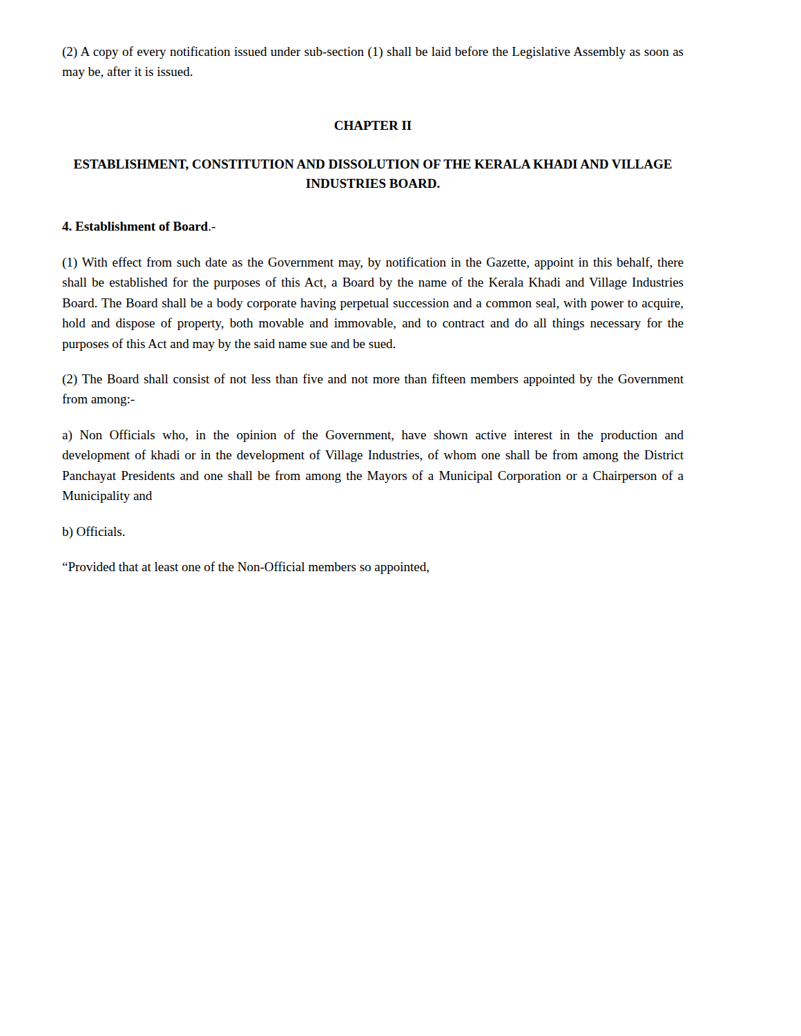(2) A copy of every notification issued under sub-section (1) shall be laid before the Legislative Assembly as soon as may be, after it is issued.
CHAPTER II
ESTABLISHMENT, CONSTITUTION AND DISSOLUTION OF THE KERALA KHADI AND VILLAGE INDUSTRIES BOARD.
4. Establishment of Board.-
(1) With effect from such date as the Government may, by notification in the Gazette, appoint in this behalf, there shall be established for the purposes of this Act, a Board by the name of the Kerala Khadi and Village Industries Board. The Board shall be a body corporate having perpetual succession and a common seal, with power to acquire, hold and dispose of property, both movable and immovable, and to contract and do all things necessary for the purposes of this Act and may by the said name sue and be sued.
(2) The Board shall consist of not less than five and not more than fifteen members appointed by the Government from among:-
a) Non Officials who, in the opinion of the Government, have shown active interest in the production and development of khadi or in the development of Village Industries, of whom one shall be from among the District Panchayat Presidents and one shall be from among the Mayors of a Municipal Corporation or a Chairperson of a Municipality and
b) Officials.
“Provided that at least one of the Non-Official members so appointed,